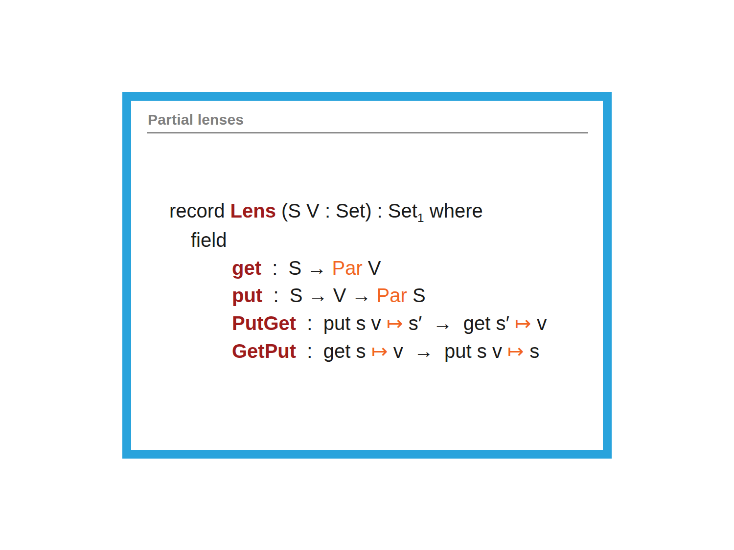Partial lenses
record Lens (S V : Set) : Set1 where
field
get : S → Par V
put : S → V → Par S
PutGet : put s v ↦ s′ → get s′ ↦ v
GetPut : get s ↦ v → put s v ↦ s